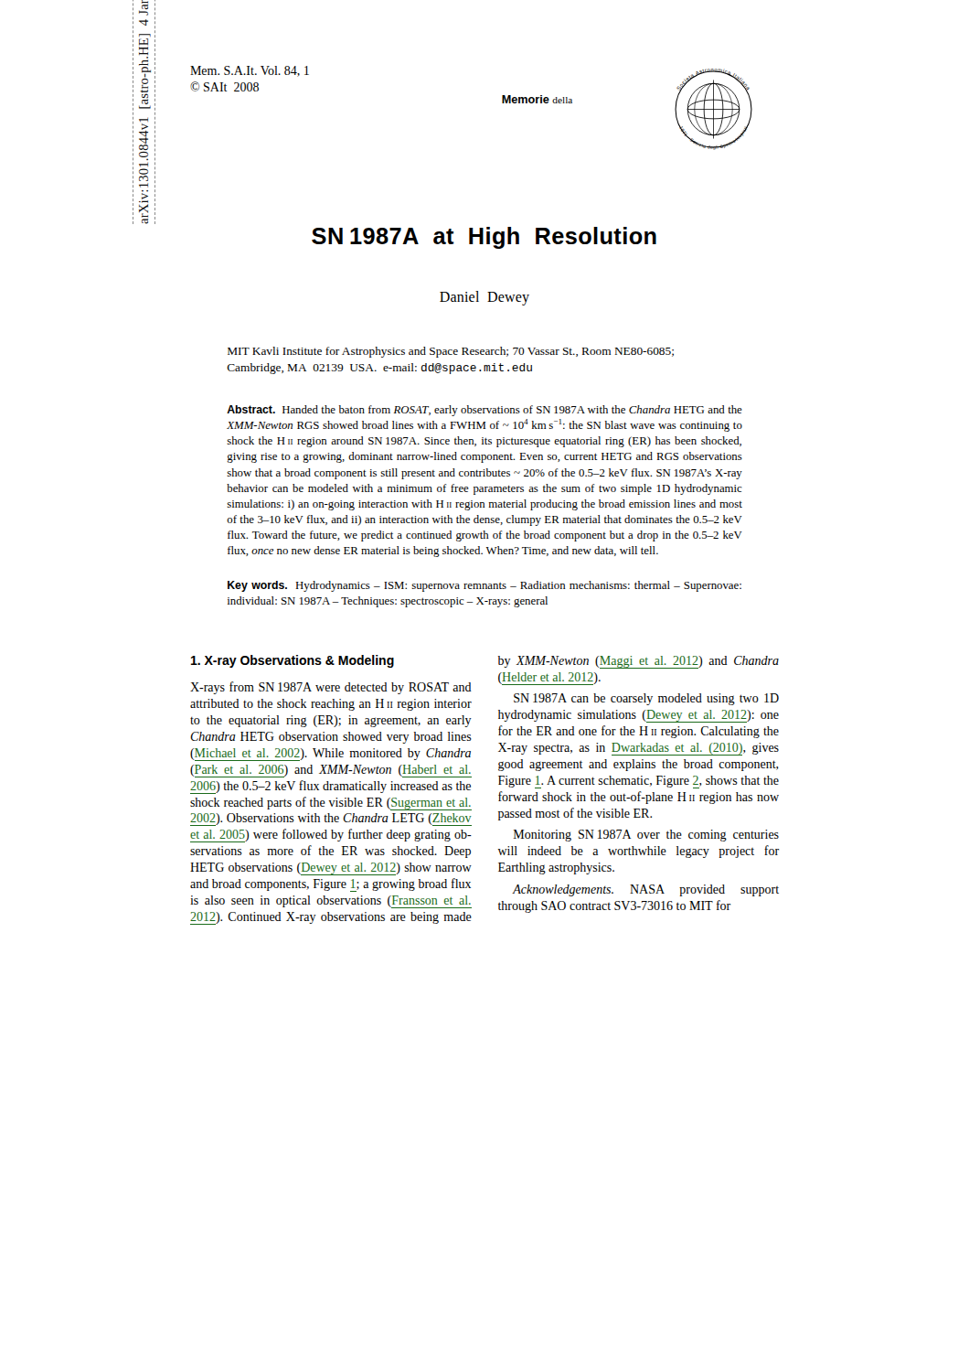arXiv:1301.0844v1 [astro-ph.HE] 4 Jan 2013
Mem. S.A.It. Vol. 84, 1
© SAIt 2008
Memorie della
Societa Astronomica Italiana 1871 · Societa degli Spettroscopisti
SN 1987A at High Resolution
Daniel Dewey
MIT Kavli Institute for Astrophysics and Space Research; 70 Vassar St., Room NE80-6085;
Cambridge, MA 02139 USA. e-mail: dd@space.mit.edu
Abstract. Handed the baton from ROSAT, early observations of SN 1987A with the Chandra HETG and the XMM-Newton RGS showed broad lines with a FWHM of ~ 104 km s−1: the SN blast wave was continuing to shock the H ii region around SN 1987A. Since then, its picturesque equatorial ring (ER) has been shocked, giving rise to a growing, dominant narrow-lined component. Even so, current HETG and RGS observations show that a broad component is still present and contributes ~ 20% of the 0.5–2 keV flux. SN 1987A’s X-ray behavior can be modeled with a minimum of free parameters as the sum of two simple 1D hydrodynamic simulations: i) an on-going interaction with H ii region material producing the broad emission lines and most of the 3–10 keV flux, and ii) an interaction with the dense, clumpy ER material that dominates the 0.5–2 keV flux. Toward the future, we predict a continued growth of the broad component but a drop in the 0.5–2 keV flux, once no new dense ER material is being shocked. When? Time, and new data, will tell.
Key words. Hydrodynamics – ISM: supernova remnants – Radiation mechanisms: thermal – Supernovae: individual: SN 1987A – Techniques: spectroscopic – X-rays: general
1. X-ray Observations & Modeling
X-rays from SN 1987A were detected by ROSAT and attributed to the shock reaching an H ii region interior to the equatorial ring (ER); in agreement, an early Chandra HETG observation showed very broad lines (Michael et al. 2002). While monitored by Chandra (Park et al. 2006) and XMM-Newton (Haberl et al. 2006) the 0.5–2 keV flux dramatically increased as the shock reached parts of the visible ER (Sugerman et al. 2002). Observations with the Chandra LETG (Zhekov et al. 2005) were followed by further deep grating observations as more of the ER was shocked. Deep HETG observations (Dewey et al. 2012) show narrow and broad components, Figure 1; a growing broad flux is also seen in optical observations (Fransson et al. 2012). Continued X-ray observations are being made by XMM-Newton (Maggi et al. 2012) and Chandra (Helder et al. 2012).
SN 1987A can be coarsely modeled using two 1D hydrodynamic simulations (Dewey et al. 2012): one for the ER and one for the H ii region. Calculating the X-ray spectra, as in Dwarkadas et al. (2010), gives good agreement and explains the broad component, Figure 1. A current schematic, Figure 2, shows that the forward shock in the out-of-plane H ii region has now passed most of the visible ER.
Monitoring SN 1987A over the coming centuries will indeed be a worthwhile legacy project for Earthling astrophysics.
Acknowledgements. NASA provided support through SAO contract SV3-73016 to MIT for